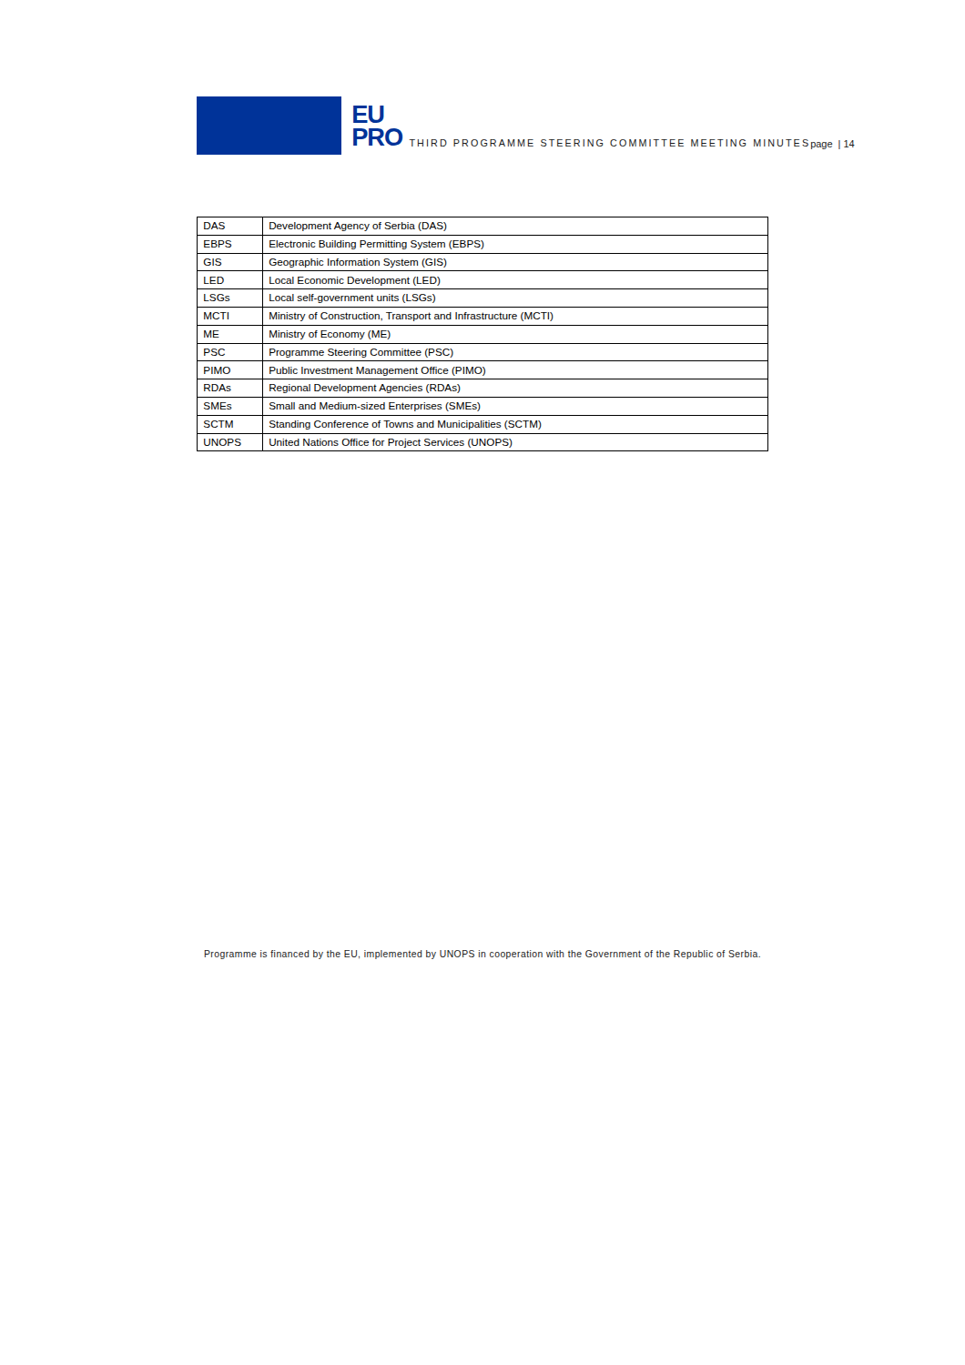EU
PRO
THIRD PROGRAMME STEERING COMMITTEE MEETING MINUTES
page | 14
| DAS | Development Agency of Serbia (DAS) |
| EBPS | Electronic Building Permitting System (EBPS) |
| GIS | Geographic Information System (GIS) |
| LED | Local Economic Development (LED) |
| LSGs | Local self-government units (LSGs) |
| MCTI | Ministry of Construction, Transport and Infrastructure (MCTI) |
| ME | Ministry of Economy (ME) |
| PSC | Programme Steering Committee (PSC) |
| PIMO | Public Investment Management Office (PIMO) |
| RDAs | Regional Development Agencies (RDAs) |
| SMEs | Small and Medium-sized Enterprises (SMEs) |
| SCTM | Standing Conference of Towns and Municipalities (SCTM) |
| UNOPS | United Nations Office for Project Services (UNOPS) |
Programme is financed by the EU, implemented by UNOPS in cooperation with the Government of the Republic of Serbia.